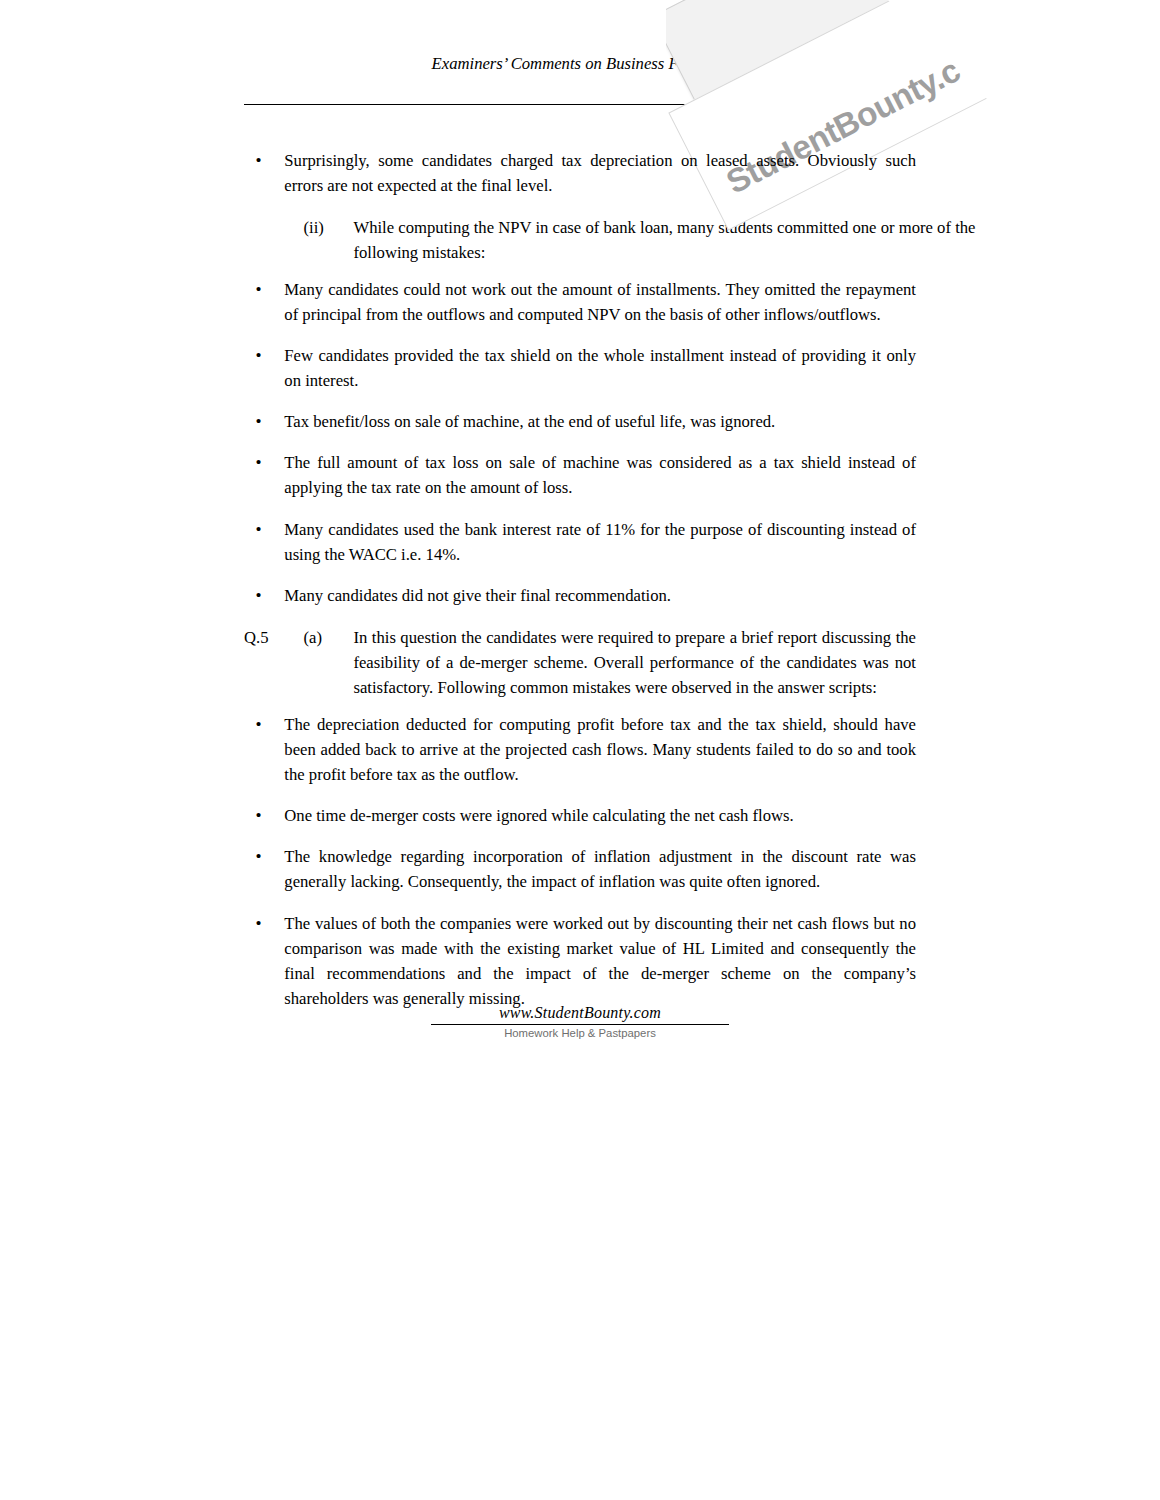StudentBounty.com
Examiners’ Comments on Business Finance Decisions – Summer 2009
Examination
Surprisingly, some candidates charged tax depreciation on leased assets. Obviously such errors are not expected at the final level.
(ii)
While computing the NPV in case of bank loan, many students committed one or more of the following mistakes:
Many candidates could not work out the amount of installments. They omitted the repayment of principal from the outflows and computed NPV on the basis of other inflows/outflows.
Few candidates provided the tax shield on the whole installment instead of providing it only on interest.
Tax benefit/loss on sale of machine, at the end of useful life, was ignored.
The full amount of tax loss on sale of machine was considered as a tax shield instead of applying the tax rate on the amount of loss.
Many candidates used the bank interest rate of 11% for the purpose of discounting instead of using the WACC i.e. 14%.
Many candidates did not give their final recommendation.
Q.5
(a)
In this question the candidates were required to prepare a brief report discussing the feasibility of a de-merger scheme. Overall performance of the candidates was not satisfactory. Following common mistakes were observed in the answer scripts:
The depreciation deducted for computing profit before tax and the tax shield, should have been added back to arrive at the projected cash flows. Many students failed to do so and took the profit before tax as the outflow.
One time de-merger costs were ignored while calculating the net cash flows.
The knowledge regarding incorporation of inflation adjustment in the discount rate was generally lacking. Consequently, the impact of inflation was quite often ignored.
The values of both the companies were worked out by discounting their net cash flows but no comparison was made with the existing market value of HL Limited and consequently the final recommendations and the impact of the de-merger scheme on the company’s shareholders was generally missing.
www.StudentBounty.com
Homework Help & Pastpapers